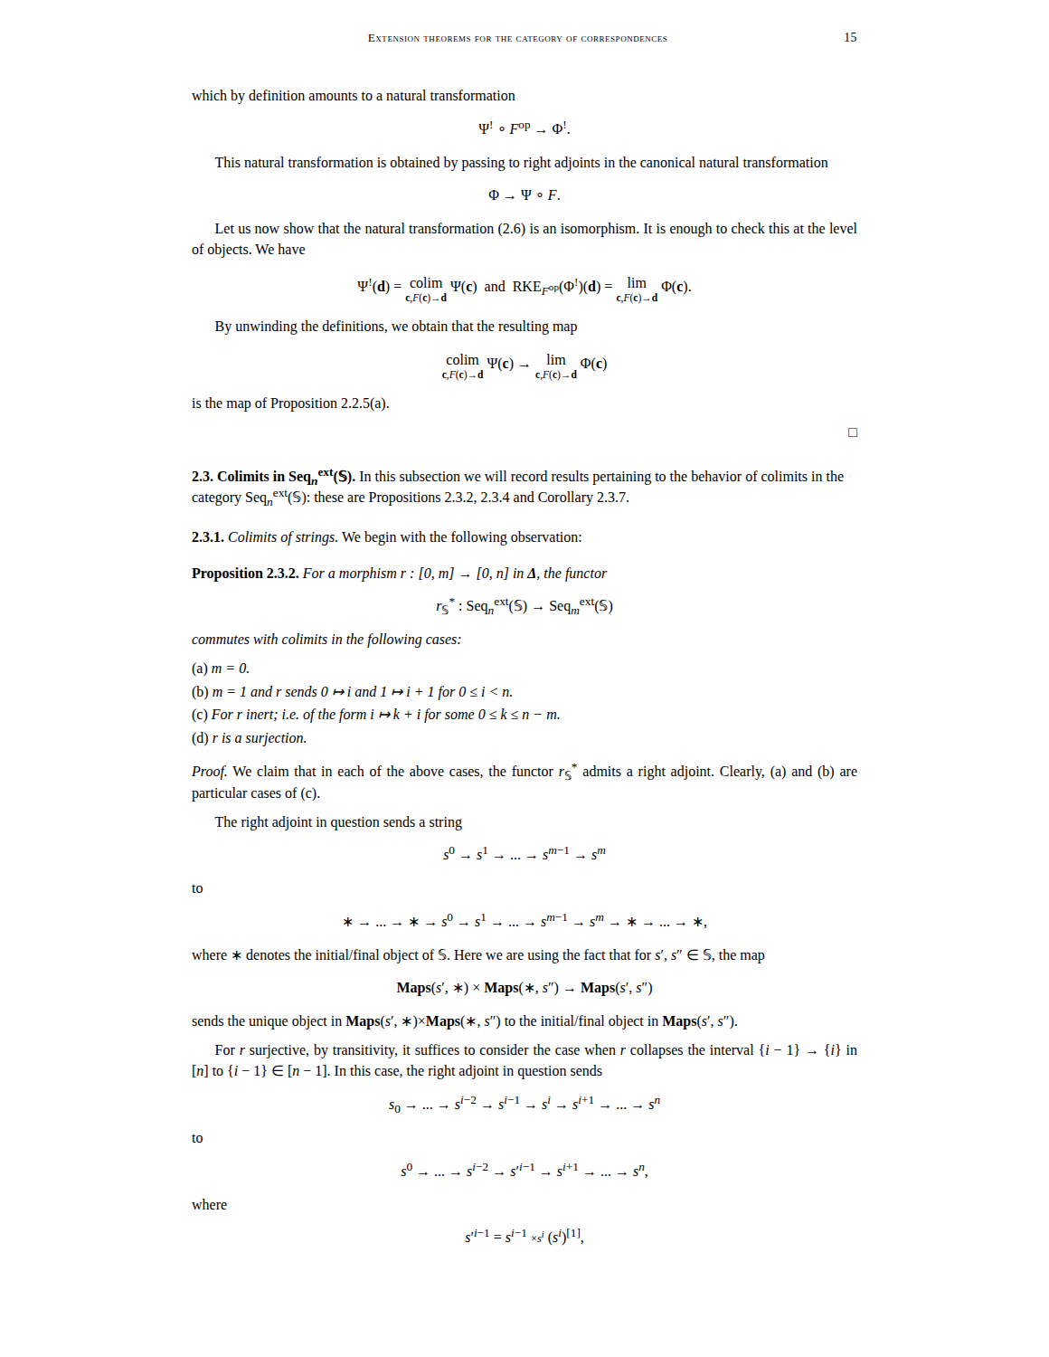Extension theorems for the category of correspondences 15
which by definition amounts to a natural transformation
Ψ! ∘ Fop → Φ!.
This natural transformation is obtained by passing to right adjoints in the canonical natural transformation
Φ → Ψ ∘ F.
Let us now show that the natural transformation (2.6) is an isomorphism. It is enough to check this at the level of objects. We have
Ψ!(d) = colim c,F(c)→d Ψ(c) and RKEFop(Φ!)(d) = lim c,F(c)→d Φ(c).
By unwinding the definitions, we obtain that the resulting map
colim c,F(c)→d Ψ(c) → lim c,F(c)→d Φ(c)
is the map of Proposition 2.2.5(a).
□
2.3. Colimits in Seqnext(𝕊). In this subsection we will record results pertaining to the behavior of colimits in the category Seqnext(𝕊): these are Propositions 2.3.2, 2.3.4 and Corollary 2.3.7.
2.3.1. Colimits of strings. We begin with the following observation:
Proposition 2.3.2. For a morphism r : [0, m] → [0, n] in Δ, the functor
r𝕊* : Seqnext(𝕊) → Seqmext(𝕊)
commutes with colimits in the following cases:
m = 0.
m = 1 and r sends 0 ↦ i and 1 ↦ i + 1 for 0 ≤ i < n.
For r inert; i.e. of the form i ↦ k + i for some 0 ≤ k ≤ n − m.
r is a surjection.
Proof. We claim that in each of the above cases, the functor r𝕊* admits a right adjoint. Clearly, (a) and (b) are particular cases of (c).
The right adjoint in question sends a string
s0 → s1 → ... → sm−1 → sm
to
∗ → ... → ∗ → s0 → s1 → ... → sm−1 → sm → ∗ → ... → ∗,
where ∗ denotes the initial/final object of 𝕊. Here we are using the fact that for s′, s″ ∈ 𝕊, the map
Maps(s′, ∗) × Maps(∗, s″) → Maps(s′, s″)
sends the unique object in Maps(s′, ∗)×Maps(∗, s″) to the initial/final object in Maps(s′, s″).
For r surjective, by transitivity, it suffices to consider the case when r collapses the interval {i − 1} → {i} in [n] to {i − 1} ∈ [n − 1]. In this case, the right adjoint in question sends
s0 → ... → si−2 → si−1 → si → si+1 → ... → sn
to
s0 → ... → si−2 → s′i−1 → si+1 → ... → sn,
where
s′i−1 = si−1 ×si (si)[1],